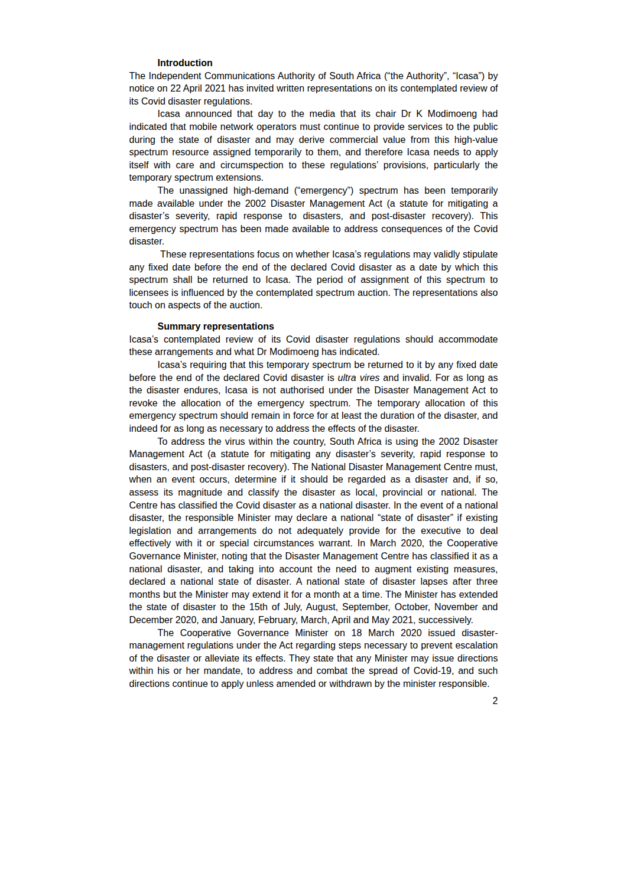Introduction
The Independent Communications Authority of South Africa (“the Authority”, “Icasa”) by notice on 22 April 2021 has invited written representations on its contemplated review of its Covid disaster regulations.
Icasa announced that day to the media that its chair Dr K Modimoeng had indicated that mobile network operators must continue to provide services to the public during the state of disaster and may derive commercial value from this high-value spectrum resource assigned temporarily to them, and therefore Icasa needs to apply itself with care and circumspection to these regulations’ provisions, particularly the temporary spectrum extensions.
The unassigned high-demand (“emergency”) spectrum has been temporarily made available under the 2002 Disaster Management Act (a statute for mitigating a disaster’s severity, rapid response to disasters, and post-disaster recovery). This emergency spectrum has been made available to address consequences of the Covid disaster.
These representations focus on whether Icasa’s regulations may validly stipulate any fixed date before the end of the declared Covid disaster as a date by which this spectrum shall be returned to Icasa. The period of assignment of this spectrum to licensees is influenced by the contemplated spectrum auction. The representations also touch on aspects of the auction.
Summary representations
Icasa’s contemplated review of its Covid disaster regulations should accommodate these arrangements and what Dr Modimoeng has indicated.
Icasa’s requiring that this temporary spectrum be returned to it by any fixed date before the end of the declared Covid disaster is ultra vires and invalid. For as long as the disaster endures, Icasa is not authorised under the Disaster Management Act to revoke the allocation of the emergency spectrum. The temporary allocation of this emergency spectrum should remain in force for at least the duration of the disaster, and indeed for as long as necessary to address the effects of the disaster.
To address the virus within the country, South Africa is using the 2002 Disaster Management Act (a statute for mitigating any disaster’s severity, rapid response to disasters, and post-disaster recovery). The National Disaster Management Centre must, when an event occurs, determine if it should be regarded as a disaster and, if so, assess its magnitude and classify the disaster as local, provincial or national. The Centre has classified the Covid disaster as a national disaster. In the event of a national disaster, the responsible Minister may declare a national “state of disaster” if existing legislation and arrangements do not adequately provide for the executive to deal effectively with it or special circumstances warrant. In March 2020, the Cooperative Governance Minister, noting that the Disaster Management Centre has classified it as a national disaster, and taking into account the need to augment existing measures, declared a national state of disaster. A national state of disaster lapses after three months but the Minister may extend it for a month at a time. The Minister has extended the state of disaster to the 15th of July, August, September, October, November and December 2020, and January, February, March, April and May 2021, successively.
The Cooperative Governance Minister on 18 March 2020 issued disaster-management regulations under the Act regarding steps necessary to prevent escalation of the disaster or alleviate its effects. They state that any Minister may issue directions within his or her mandate, to address and combat the spread of Covid-19, and such directions continue to apply unless amended or withdrawn by the minister responsible.
2